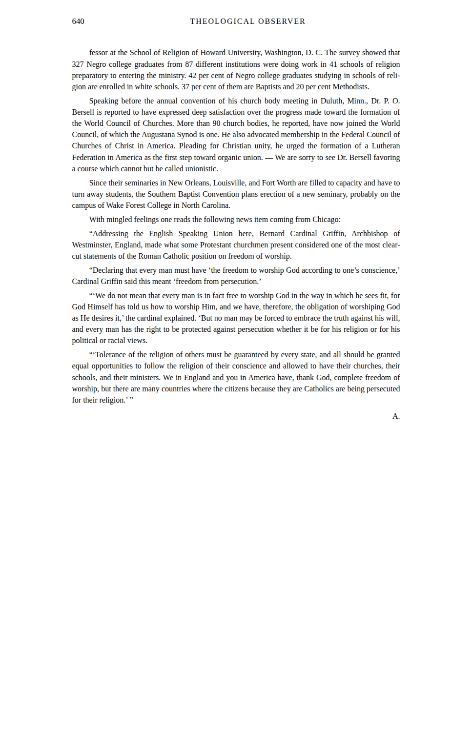640
Theological Observer
fessor at the School of Religion of Howard University, Washington, D. C. The survey showed that 327 Negro college graduates from 87 different institutions were doing work in 41 schools of religion preparatory to entering the ministry. 42 per cent of Negro college graduates studying in schools of religion are enrolled in white schools. 37 per cent of them are Baptists and 20 per cent Methodists.
Speaking before the annual convention of his church body meeting in Duluth, Minn., Dr. P. O. Bersell is reported to have expressed deep satisfaction over the progress made toward the formation of the World Council of Churches. More than 90 church bodies, he reported, have now joined the World Council, of which the Augustana Synod is one. He also advocated membership in the Federal Council of Churches of Christ in America. Pleading for Christian unity, he urged the formation of a Lutheran Federation in America as the first step toward organic union. — We are sorry to see Dr. Bersell favoring a course which cannot but be called unionistic.
Since their seminaries in New Orleans, Louisville, and Fort Worth are filled to capacity and have to turn away students, the Southern Baptist Convention plans erection of a new seminary, probably on the campus of Wake Forest College in North Carolina.
With mingled feelings one reads the following news item coming from Chicago:
“Addressing the English Speaking Union here, Bernard Cardinal Griffin, Archbishop of Westminster, England, made what some Protestant churchmen present considered one of the most clear-cut statements of the Roman Catholic position on freedom of worship.
“Declaring that every man must have ‘the freedom to worship God according to one’s conscience,’ Cardinal Griffin said this meant ‘freedom from persecution.’
“‘We do not mean that every man is in fact free to worship God in the way in which he sees fit, for God Himself has told us how to worship Him, and we have, therefore, the obligation of worshiping God as He desires it,’ the cardinal explained. ‘But no man may be forced to embrace the truth against his will, and every man has the right to be protected against persecution whether it be for his religion or for his political or racial views.
“‘Tolerance of the religion of others must be guaranteed by every state, and all should be granted equal opportunities to follow the religion of their conscience and allowed to have their churches, their schools, and their ministers. We in England and you in America have, thank God, complete freedom of worship, but there are many countries where the citizens because they are Catholics are being persecuted for their religion.’ ”
A.